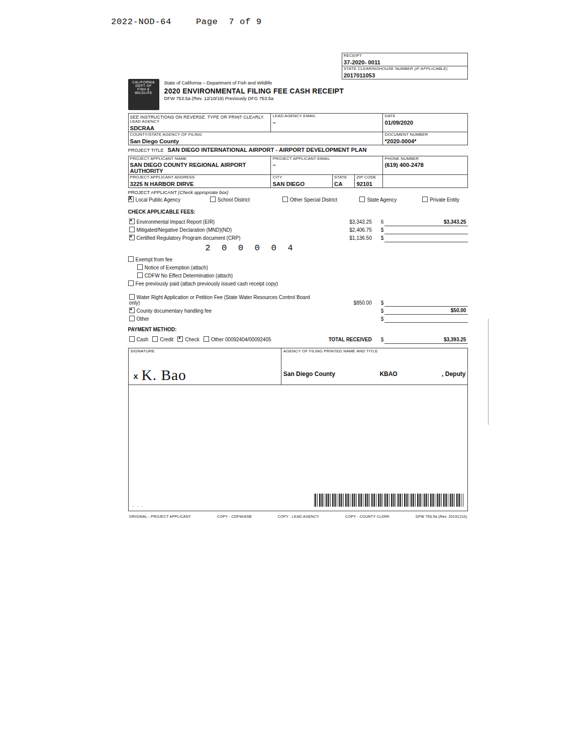2022-NOD-64 Page 7 of 9
Receipt 37-2020- 0011
State Clearinghouse Number (if applicable) 2017011053
CALIFORNIA DEPT OF FISH & WILDLIFE
State of California – Department of Fish and Wildlife
2020 ENVIRONMENTAL FILING FEE CASH RECEIPT
DFW 753.5a (Rev. 12/10/19) Previously DFG 753.5a
| See instructions on reverse. Type or print clearly. Lead Agency SDCRAA | Lead Agency Email – | Date 01/09/2020 |
| County/State Agency of Filing San Diego County | Document Number *2020-0004* |
Project Title SAN DIEGO INTERNATIONAL AIRPORT - AIRPORT DEVELOPMENT PLAN
| Project Applicant Name SAN DIEGO COUNTY REGIONAL AIRPORT AUTHORITY | Project Applicant Email – | Phone Number (619) 400-2478 |
| Project Applicant Address 3225 N HARBOR DIRVE | / City SAN DIEGO / State CA / Zip Code 92101 / | |
Project Applicant (Check appropriate box)
Local Public Agency
School District
Other Special District
State Agency
Private Entity
Check Applicable Fees:
| Environmental Impact Report (EIR) | $3,343.25 | 6 | $3,343.25 |
| Mitigated/Negative Declaration (MND)(ND) | $2,406.75 | $ | |
| Certified Regulatory Program document (CRP) | $1,136.50 | $ | |
2 0 0 0 0 4
Exempt from fee
Notice of Exemption (attach)
CDFW No Effect Determination (attach)
Fee previously paid (attach previously issued cash receipt copy)
| Water Right Application or Petition Fee (State Water Resources Control Board only) | $850.00 | $ | |
| County documentary handling fee | | $ | $50.00 |
| Other | | $ | |
Payment Method:
| Cash Credit Check Other 00092404/00092405 | Total Received | $ | $3,393.25 |
| Signature X K. Bao | Agency of Filing Printed Name and Title San Diego County KBAO , Deputy |
. . .
. . . . . . . . . . . .
ORIGINAL - PROJECT APPLICANT COPY - CDFW/ASB COPY - LEAD AGENCY COPY - COUNTY CLERK DFW 753.5a (Rev. 20191210)